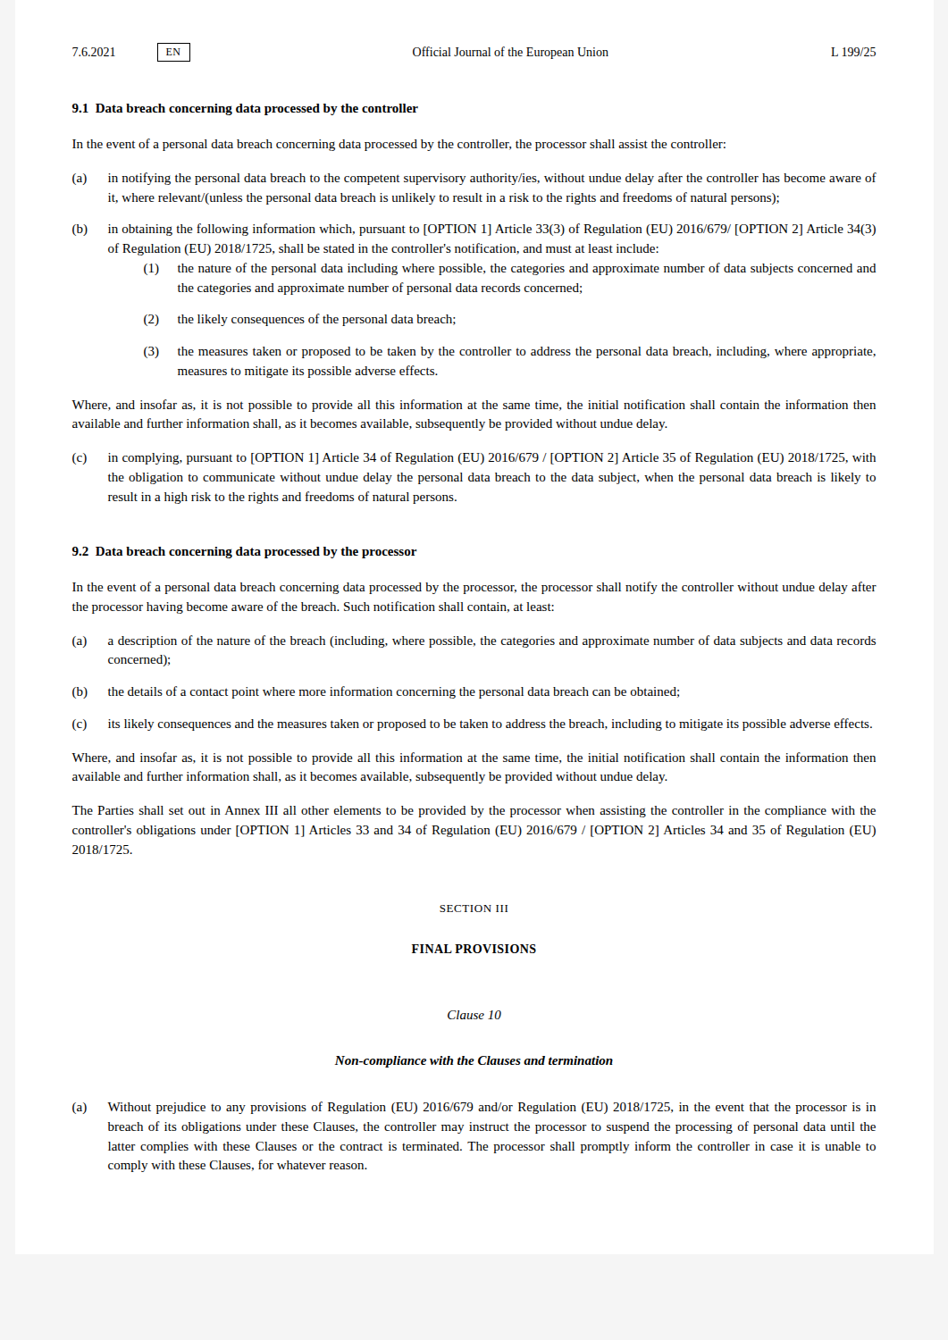7.6.2021 EN Official Journal of the European Union L 199/25
9.1 Data breach concerning data processed by the controller
In the event of a personal data breach concerning data processed by the controller, the processor shall assist the controller:
(a) in notifying the personal data breach to the competent supervisory authority/ies, without undue delay after the controller has become aware of it, where relevant/(unless the personal data breach is unlikely to result in a risk to the rights and freedoms of natural persons);
(b) in obtaining the following information which, pursuant to [OPTION 1] Article 33(3) of Regulation (EU) 2016/679/ [OPTION 2] Article 34(3) of Regulation (EU) 2018/1725, shall be stated in the controller's notification, and must at least include:
(1) the nature of the personal data including where possible, the categories and approximate number of data subjects concerned and the categories and approximate number of personal data records concerned;
(2) the likely consequences of the personal data breach;
(3) the measures taken or proposed to be taken by the controller to address the personal data breach, including, where appropriate, measures to mitigate its possible adverse effects.
Where, and insofar as, it is not possible to provide all this information at the same time, the initial notification shall contain the information then available and further information shall, as it becomes available, subsequently be provided without undue delay.
(c) in complying, pursuant to [OPTION 1] Article 34 of Regulation (EU) 2016/679 / [OPTION 2] Article 35 of Regulation (EU) 2018/1725, with the obligation to communicate without undue delay the personal data breach to the data subject, when the personal data breach is likely to result in a high risk to the rights and freedoms of natural persons.
9.2 Data breach concerning data processed by the processor
In the event of a personal data breach concerning data processed by the processor, the processor shall notify the controller without undue delay after the processor having become aware of the breach. Such notification shall contain, at least:
(a) a description of the nature of the breach (including, where possible, the categories and approximate number of data subjects and data records concerned);
(b) the details of a contact point where more information concerning the personal data breach can be obtained;
(c) its likely consequences and the measures taken or proposed to be taken to address the breach, including to mitigate its possible adverse effects.
Where, and insofar as, it is not possible to provide all this information at the same time, the initial notification shall contain the information then available and further information shall, as it becomes available, subsequently be provided without undue delay.
The Parties shall set out in Annex III all other elements to be provided by the processor when assisting the controller in the compliance with the controller's obligations under [OPTION 1] Articles 33 and 34 of Regulation (EU) 2016/679 / [OPTION 2] Articles 34 and 35 of Regulation (EU) 2018/1725.
SECTION III
FINAL PROVISIONS
Clause 10
Non-compliance with the Clauses and termination
(a) Without prejudice to any provisions of Regulation (EU) 2016/679 and/or Regulation (EU) 2018/1725, in the event that the processor is in breach of its obligations under these Clauses, the controller may instruct the processor to suspend the processing of personal data until the latter complies with these Clauses or the contract is terminated. The processor shall promptly inform the controller in case it is unable to comply with these Clauses, for whatever reason.